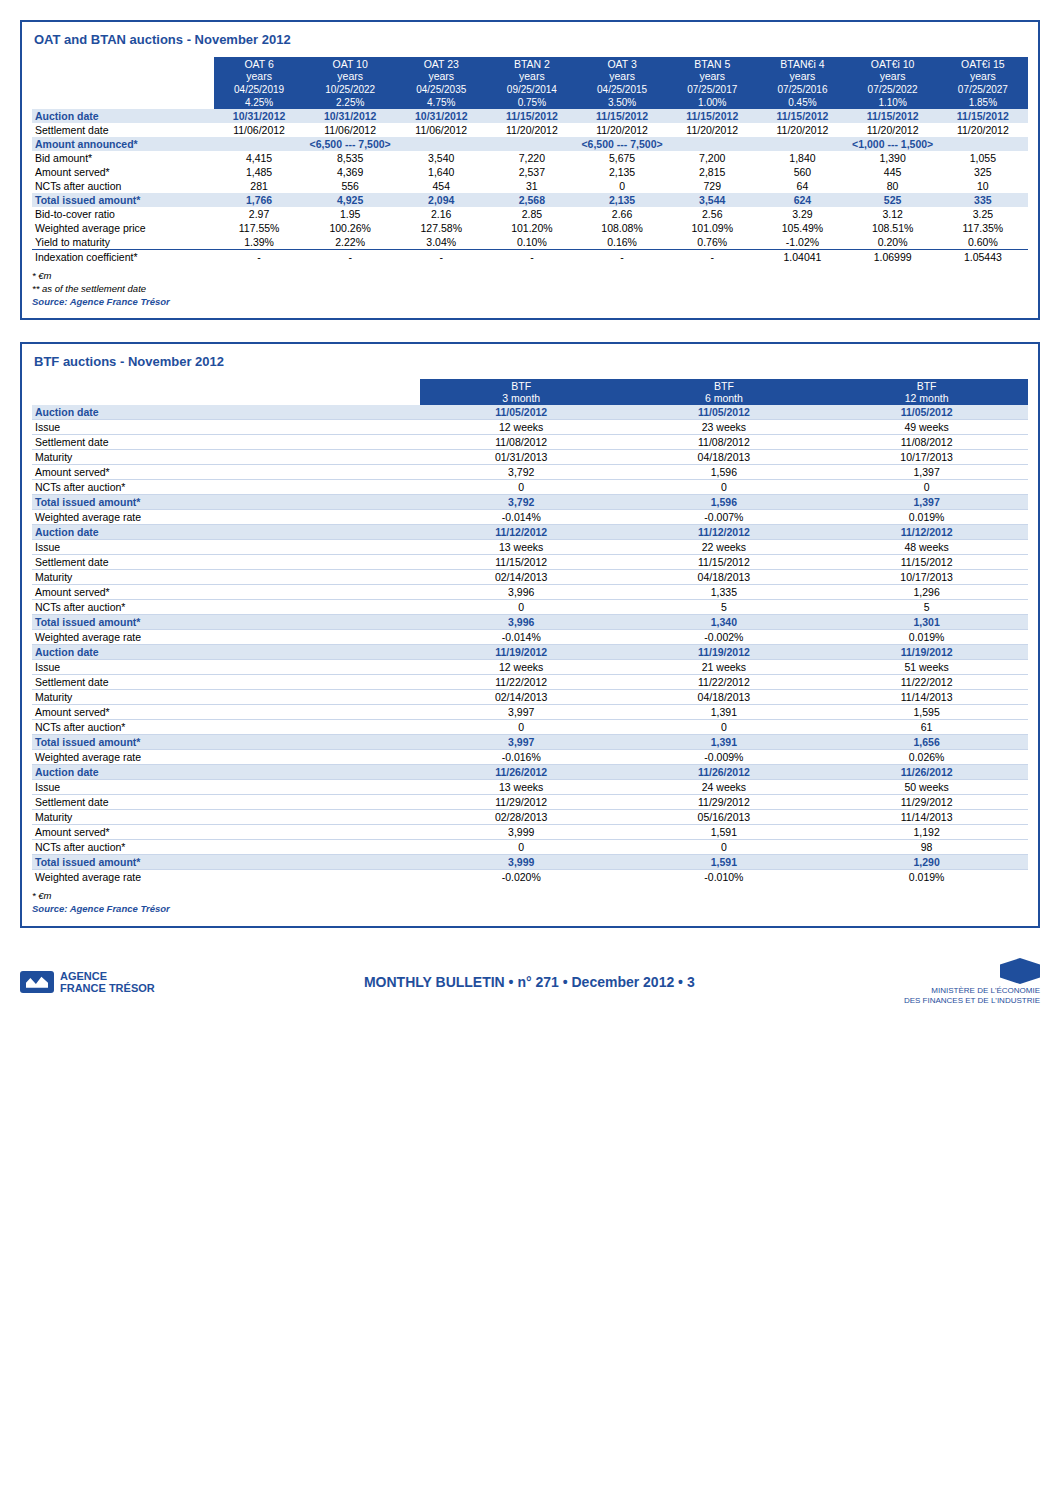OAT and BTAN auctions - November 2012
| | OAT 6 years | OAT 10 years | OAT 23 years | BTAN 2 years | OAT 3 years | BTAN 5 years | BTAN€i 4 years | OAT€i 10 years | OAT€i 15 years |
| | 04/25/2019 | 10/25/2022 | 04/25/2035 | 09/25/2014 | 04/25/2015 | 07/25/2017 | 07/25/2016 | 07/25/2022 | 07/25/2027 |
| | 4.25% | 2.25% | 4.75% | 0.75% | 3.50% | 1.00% | 0.45% | 1.10% | 1.85% |
| Auction date | 10/31/2012 | 10/31/2012 | 10/31/2012 | 11/15/2012 | 11/15/2012 | 11/15/2012 | 11/15/2012 | 11/15/2012 | 11/15/2012 |
| Settlement date | 11/06/2012 | 11/06/2012 | 11/06/2012 | 11/20/2012 | 11/20/2012 | 11/20/2012 | 11/20/2012 | 11/20/2012 | 11/20/2012 |
| Amount announced* | <6,500 --- 7,500> | <6,500 --- 7,500> | <1,000 --- 1,500> |
| Bid amount* | 4,415 | 8,535 | 3,540 | 7,220 | 5,675 | 7,200 | 1,840 | 1,390 | 1,055 |
| Amount served* | 1,485 | 4,369 | 1,640 | 2,537 | 2,135 | 2,815 | 560 | 445 | 325 |
| NCTs after auction | 281 | 556 | 454 | 31 | 0 | 729 | 64 | 80 | 10 |
| Total issued amount* | 1,766 | 4,925 | 2,094 | 2,568 | 2,135 | 3,544 | 624 | 525 | 335 |
| Bid-to-cover ratio | 2.97 | 1.95 | 2.16 | 2.85 | 2.66 | 2.56 | 3.29 | 3.12 | 3.25 |
| Weighted average price | 117.55% | 100.26% | 127.58% | 101.20% | 108.08% | 101.09% | 105.49% | 108.51% | 117.35% |
| Yield to maturity | 1.39% | 2.22% | 3.04% | 0.10% | 0.16% | 0.76% | -1.02% | 0.20% | 0.60% |
| Indexation coefficient* | - | - | - | - | - | - | 1.04041 | 1.06999 | 1.05443 |
* €m
** as of the settlement date
Source: Agence France Trésor
BTF auctions - November 2012
| | BTF 3 month | BTF 6 month | BTF 12 month |
| Auction date | 11/05/2012 | 11/05/2012 | 11/05/2012 |
| Issue | 12 weeks | 23 weeks | 49 weeks |
| Settlement date | 11/08/2012 | 11/08/2012 | 11/08/2012 |
| Maturity | 01/31/2013 | 04/18/2013 | 10/17/2013 |
| Amount served* | 3,792 | 1,596 | 1,397 |
| NCTs after auction* | 0 | 0 | 0 |
| Total issued amount* | 3,792 | 1,596 | 1,397 |
| Weighted average rate | -0.014% | -0.007% | 0.019% |
| Auction date | 11/12/2012 | 11/12/2012 | 11/12/2012 |
| Issue | 13 weeks | 22 weeks | 48 weeks |
| Settlement date | 11/15/2012 | 11/15/2012 | 11/15/2012 |
| Maturity | 02/14/2013 | 04/18/2013 | 10/17/2013 |
| Amount served* | 3,996 | 1,335 | 1,296 |
| NCTs after auction* | 0 | 5 | 5 |
| Total issued amount* | 3,996 | 1,340 | 1,301 |
| Weighted average rate | -0.014% | -0.002% | 0.019% |
| Auction date | 11/19/2012 | 11/19/2012 | 11/19/2012 |
| Issue | 12 weeks | 21 weeks | 51 weeks |
| Settlement date | 11/22/2012 | 11/22/2012 | 11/22/2012 |
| Maturity | 02/14/2013 | 04/18/2013 | 11/14/2013 |
| Amount served* | 3,997 | 1,391 | 1,595 |
| NCTs after auction* | 0 | 0 | 61 |
| Total issued amount* | 3,997 | 1,391 | 1,656 |
| Weighted average rate | -0.016% | -0.009% | 0.026% |
| Auction date | 11/26/2012 | 11/26/2012 | 11/26/2012 |
| Issue | 13 weeks | 24 weeks | 50 weeks |
| Settlement date | 11/29/2012 | 11/29/2012 | 11/29/2012 |
| Maturity | 02/28/2013 | 05/16/2013 | 11/14/2013 |
| Amount served* | 3,999 | 1,591 | 1,192 |
| NCTs after auction* | 0 | 0 | 98 |
| Total issued amount* | 3,999 | 1,591 | 1,290 |
| Weighted average rate | -0.020% | -0.010% | 0.019% |
* €m
Source: Agence France Trésor
AGENCE
FRANCE TRÉSOR
MONTHLY BULLETIN • n° 271 • December 2012 • 3
MINISTÈRE DE L'ÉCONOMIE
DES FINANCES ET DE L'INDUSTRIE